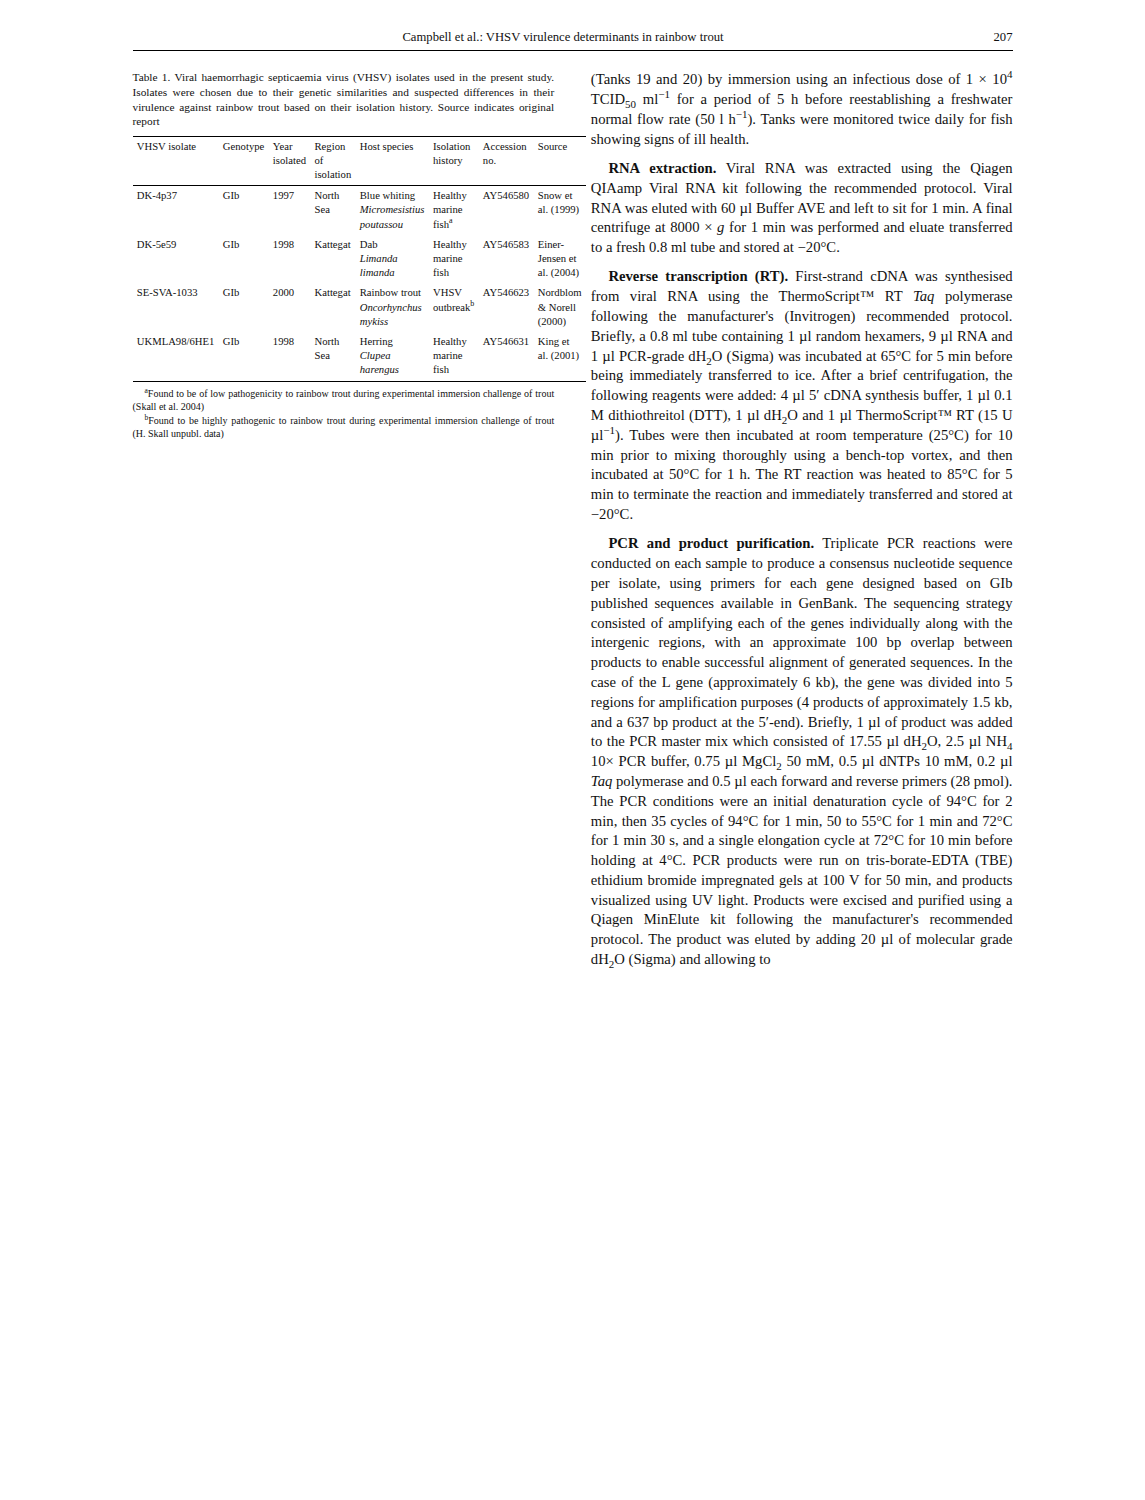Campbell et al.: VHSV virulence determinants in rainbow trout 207
Table 1. Viral haemorrhagic septicaemia virus (VHSV) isolates used in the present study. Isolates were chosen due to their genetic similarities and suspected differences in their virulence against rainbow trout based on their isolation history. Source indicates original report
| VHSV isolate | Genotype | Year isolated | Region of isolation | Host species | Isolation history | Accession no. | Source |
| --- | --- | --- | --- | --- | --- | --- | --- |
| DK-4p37 | GIb | 1997 | North Sea | Blue whiting Micromesistius poutassou | Healthy marine fish a | AY546580 | Snow et al. (1999) |
| DK-5e59 | GIb | 1998 | Kattegat | Dab Limanda limanda | Healthy marine fish | AY546583 | Einer-Jensen et al. (2004) |
| SE-SVA-1033 | GIb | 2000 | Kattegat | Rainbow trout Oncorhynchus mykiss | VHSV outbreak b | AY546623 | Nordblom & Norell (2000) |
| UKMLA98/6HE1 | GIb | 1998 | North Sea | Herring Clupea harengus | Healthy marine fish | AY546631 | King et al. (2001) |
aFound to be of low pathogenicity to rainbow trout during experimental immersion challenge of trout (Skall et al. 2004)
bFound to be highly pathogenic to rainbow trout during experimental immersion challenge of trout (H. Skall unpubl. data)
(Tanks 19 and 20) by immersion using an infectious dose of 1 × 104 TCID50 ml−1 for a period of 5 h before reestablishing a freshwater normal flow rate (50 l h−1). Tanks were monitored twice daily for fish showing signs of ill health.
RNA extraction. Viral RNA was extracted using the Qiagen QIAamp Viral RNA kit following the recommended protocol. Viral RNA was eluted with 60 µl Buffer AVE and left to sit for 1 min. A final centrifuge at 8000 × g for 1 min was performed and eluate transferred to a fresh 0.8 ml tube and stored at −20°C.
Reverse transcription (RT). First-strand cDNA was synthesised from viral RNA using the ThermoScript™ RT Taq polymerase following the manufacturer's (Invitrogen) recommended protocol. Briefly, a 0.8 ml tube containing 1 µl random hexamers, 9 µl RNA and 1 µl PCR-grade dH2O (Sigma) was incubated at 65°C for 5 min before being immediately transferred to ice. After a brief centrifugation, the following reagents were added: 4 µl 5′ cDNA synthesis buffer, 1 µl 0.1 M dithiothreitol (DTT), 1 µl dH2O and 1 µl ThermoScript™ RT (15 U µl−1). Tubes were then incubated at room temperature (25°C) for 10 min prior to mixing thoroughly using a bench-top vortex, and then incubated at 50°C for 1 h. The RT reaction was heated to 85°C for 5 min to terminate the reaction and immediately transferred and stored at −20°C.
PCR and product purification. Triplicate PCR reactions were conducted on each sample to produce a consensus nucleotide sequence per isolate, using primers for each gene designed based on GIb published sequences available in GenBank. The sequencing strategy consisted of amplifying each of the genes individually along with the intergenic regions, with an approximate 100 bp overlap between products to enable successful alignment of generated sequences. In the case of the L gene (approximately 6 kb), the gene was divided into 5 regions for amplification purposes (4 products of approximately 1.5 kb, and a 637 bp product at the 5′-end). Briefly, 1 µl of product was added to the PCR master mix which consisted of 17.55 µl dH2O, 2.5 µl NH4 10× PCR buffer, 0.75 µl MgCl2 50 mM, 0.5 µl dNTPs 10 mM, 0.2 µl Taq polymerase and 0.5 µl each forward and reverse primers (28 pmol). The PCR conditions were an initial denaturation cycle of 94°C for 2 min, then 35 cycles of 94°C for 1 min, 50 to 55°C for 1 min and 72°C for 1 min 30 s, and a single elongation cycle at 72°C for 10 min before holding at 4°C. PCR products were run on tris-borate-EDTA (TBE) ethidium bromide impregnated gels at 100 V for 50 min, and products visualized using UV light. Products were excised and purified using a Qiagen MinElute kit following the manufacturer's recommended protocol. The product was eluted by adding 20 µl of molecular grade dH2O (Sigma) and allowing to